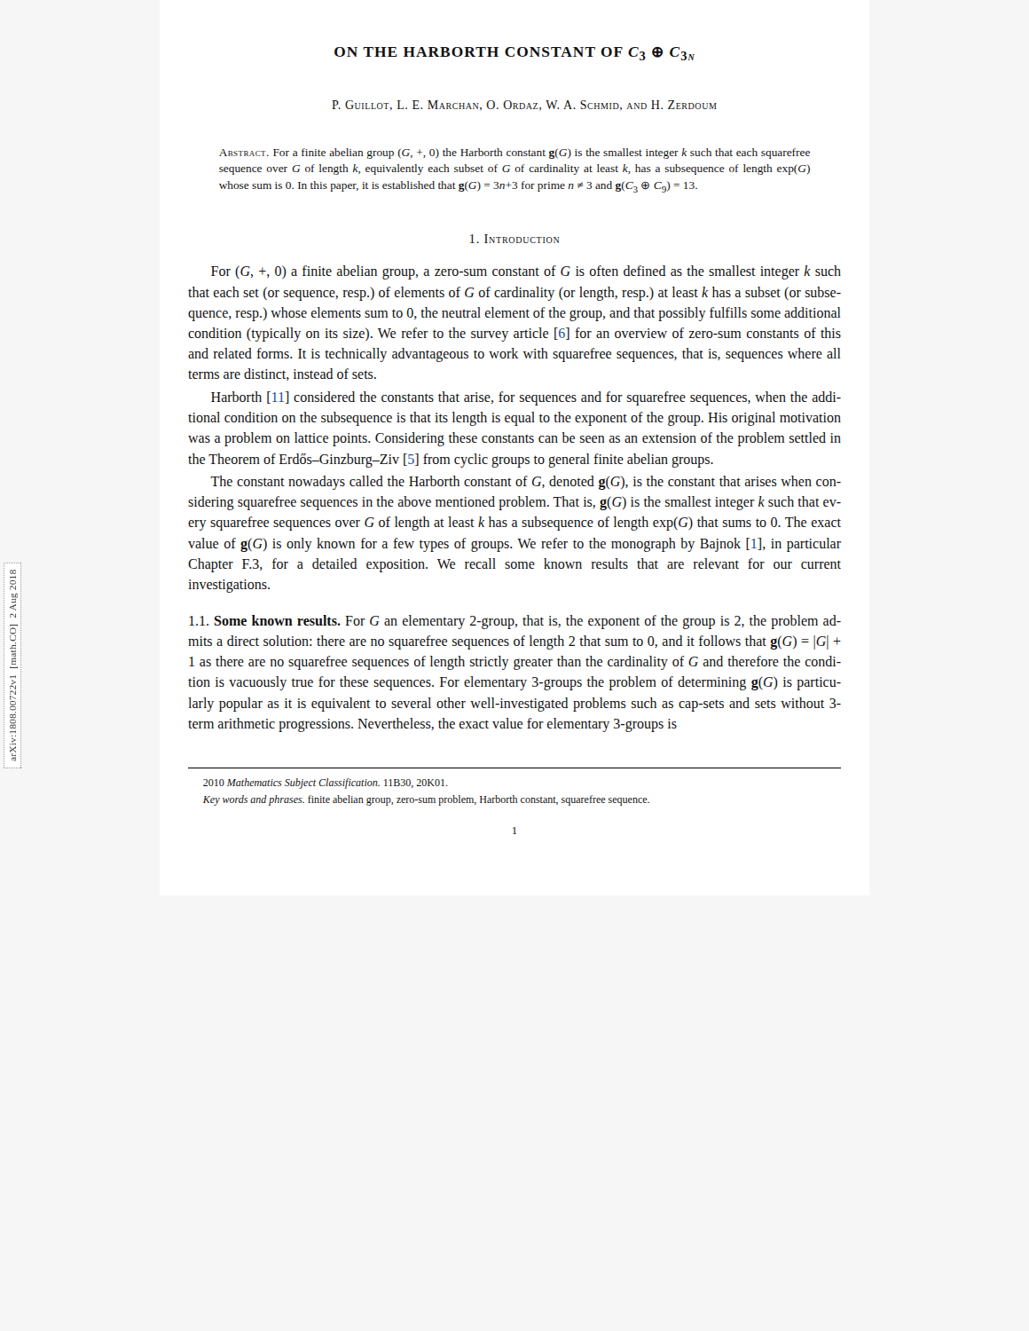arXiv:1808.00722v1 [math.CO] 2 Aug 2018
ON THE HARBORTH CONSTANT OF C3 ⊕ C3n
P. Guillot, L. E. Marchan, O. Ordaz, W. A. Schmid, and H. Zerdoum
Abstract. For a finite abelian group (G, +, 0) the Harborth constant g(G) is the smallest integer k such that each squarefree sequence over G of length k, equivalently each subset of G of cardinality at least k, has a subsequence of length exp(G) whose sum is 0. In this paper, it is established that g(G) = 3n+3 for prime n ≠ 3 and g(C3 ⊕ C9) = 13.
1. Introduction
For (G, +, 0) a finite abelian group, a zero-sum constant of G is often defined as the smallest integer k such that each set (or sequence, resp.) of elements of G of cardinality (or length, resp.) at least k has a subset (or subsequence, resp.) whose elements sum to 0, the neutral element of the group, and that possibly fulfills some additional condition (typically on its size). We refer to the survey article [6] for an overview of zero-sum constants of this and related forms. It is technically advantageous to work with squarefree sequences, that is, sequences where all terms are distinct, instead of sets.
Harborth [11] considered the constants that arise, for sequences and for squarefree sequences, when the additional condition on the subsequence is that its length is equal to the exponent of the group. His original motivation was a problem on lattice points. Considering these constants can be seen as an extension of the problem settled in the Theorem of Erdős–Ginzburg–Ziv [5] from cyclic groups to general finite abelian groups.
The constant nowadays called the Harborth constant of G, denoted g(G), is the constant that arises when considering squarefree sequences in the above mentioned problem. That is, g(G) is the smallest integer k such that every squarefree sequences over G of length at least k has a subsequence of length exp(G) that sums to 0. The exact value of g(G) is only known for a few types of groups. We refer to the monograph by Bajnok [1], in particular Chapter F.3, for a detailed exposition. We recall some known results that are relevant for our current investigations.
1.1. Some known results.
For G an elementary 2-group, that is, the exponent of the group is 2, the problem admits a direct solution: there are no squarefree sequences of length 2 that sum to 0, and it follows that g(G) = |G| + 1 as there are no squarefree sequences of length strictly greater than the cardinality of G and therefore the condition is vacuously true for these sequences. For elementary 3-groups the problem of determining g(G) is particularly popular as it is equivalent to several other well-investigated problems such as cap-sets and sets without 3-term arithmetic progressions. Nevertheless, the exact value for elementary 3-groups is
2010 Mathematics Subject Classification. 11B30, 20K01.
Key words and phrases. finite abelian group, zero-sum problem, Harborth constant, squarefree sequence.
1